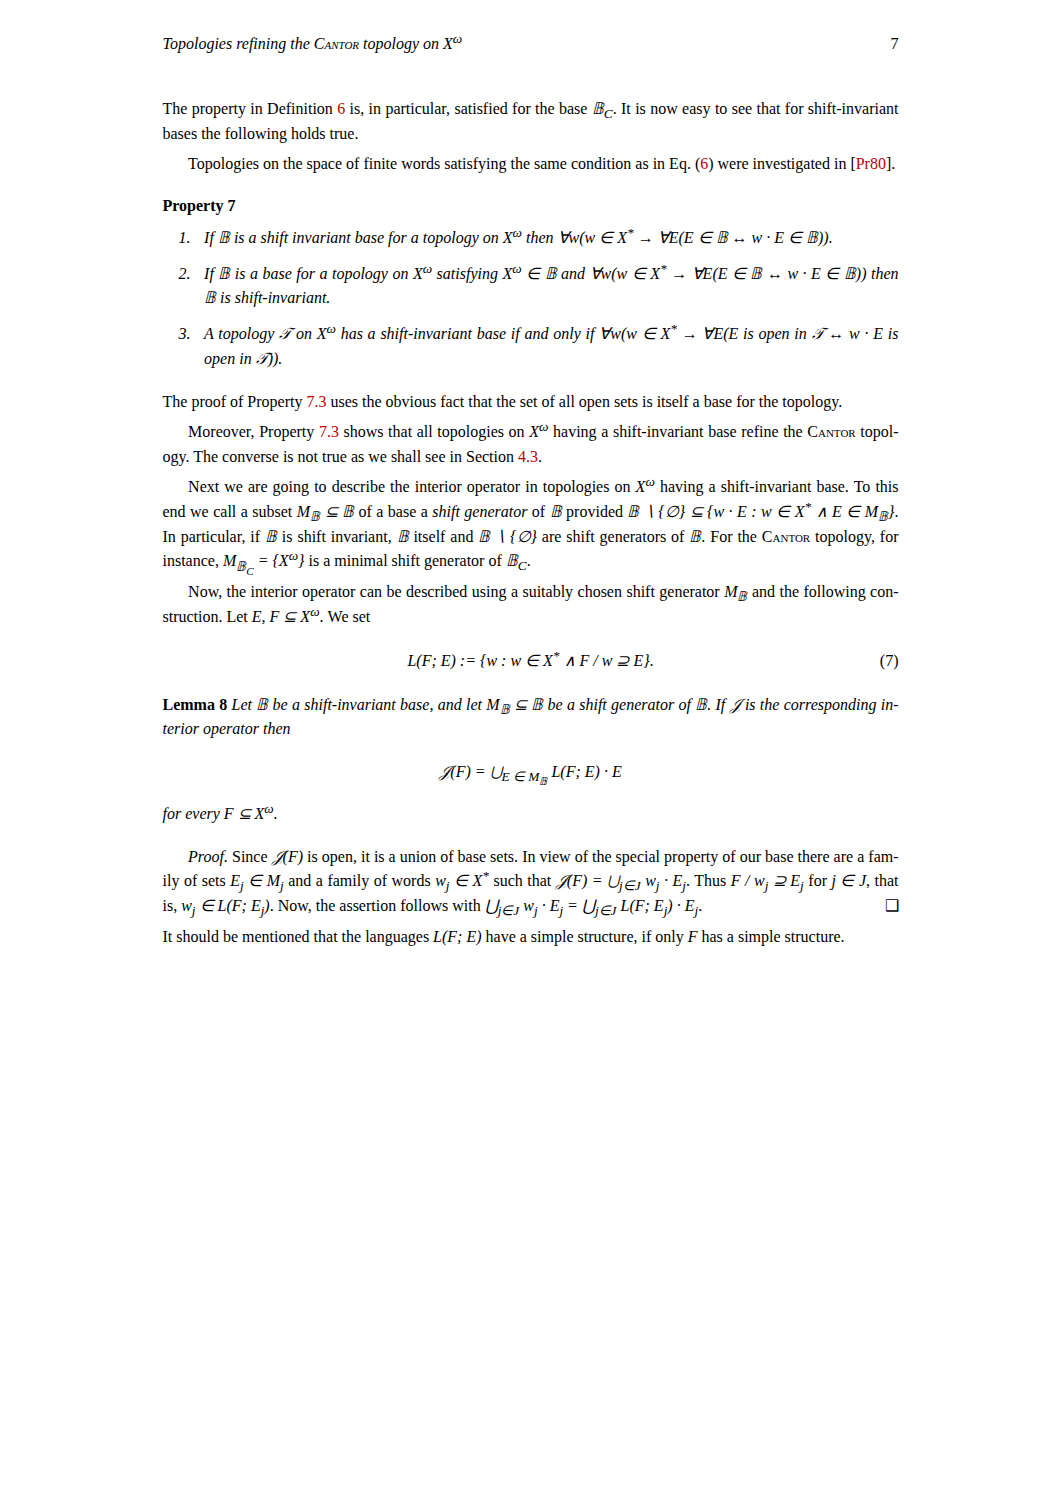Topologies refining the Cantor topology on Xω 7
The property in Definition 6 is, in particular, satisfied for the base 𝔹C. It is now easy to see that for shift-invariant bases the following holds true.
Topologies on the space of finite words satisfying the same condition as in Eq. (6) were investigated in [Pr80].
Property 7
If 𝔹 is a shift invariant base for a topology on Xω then ∀w(w ∈ X* → ∀E(E ∈ 𝔹 ↔ w · E ∈ 𝔹)).
If 𝔹 is a base for a topology on Xω satisfying Xω ∈ 𝔹 and ∀w(w ∈ X* → ∀E(E ∈ 𝔹 ↔ w · E ∈ 𝔹)) then 𝔹 is shift-invariant.
A topology 𝒯 on Xω has a shift-invariant base if and only if ∀w(w ∈ X* → ∀E(E is open in 𝒯 ↔ w · E is open in 𝒯)).
The proof of Property 7.3 uses the obvious fact that the set of all open sets is itself a base for the topology.
Moreover, Property 7.3 shows that all topologies on Xω having a shift-invariant base refine the Cantor topology. The converse is not true as we shall see in Section 4.3.
Next we are going to describe the interior operator in topologies on Xω having a shift-invariant base. To this end we call a subset M𝔹 ⊆ 𝔹 of a base a shift generator of 𝔹 provided 𝔹 ∖ {∅} ⊆ {w · E : w ∈ X* ∧ E ∈ M𝔹}. In particular, if 𝔹 is shift invariant, 𝔹 itself and 𝔹 ∖ {∅} are shift generators of 𝔹. For the Cantor topology, for instance, M𝔹C = {Xω} is a minimal shift generator of 𝔹C.
Now, the interior operator can be described using a suitably chosen shift generator M𝔹 and the following construction. Let E, F ⊆ Xω. We set
L(F; E) := {w : w ∈ X* ∧ F / w ⊇ E}. (7)
Lemma 8 Let 𝔹 be a shift-invariant base, and let M𝔹 ⊆ 𝔹 be a shift generator of 𝔹. If 𝒥 is the corresponding interior operator then
𝒥(F) = ⋃E ∈ M𝔹 L(F; E) · E
for every F ⊆ Xω.
Proof. Since 𝒥(F) is open, it is a union of base sets. In view of the special property of our base there are a family of sets Ej ∈ Mj and a family of words wj ∈ X* such that 𝒥(F) = ⋃j∈J wj · Ej. Thus F / wj ⊇ Ej for j ∈ J, that is, wj ∈ L(F; Ej). Now, the assertion follows with ⋃j∈J wj · Ej = ⋃j∈J L(F; Ej) · Ej. ❑
It should be mentioned that the languages L(F; E) have a simple structure, if only F has a simple structure.